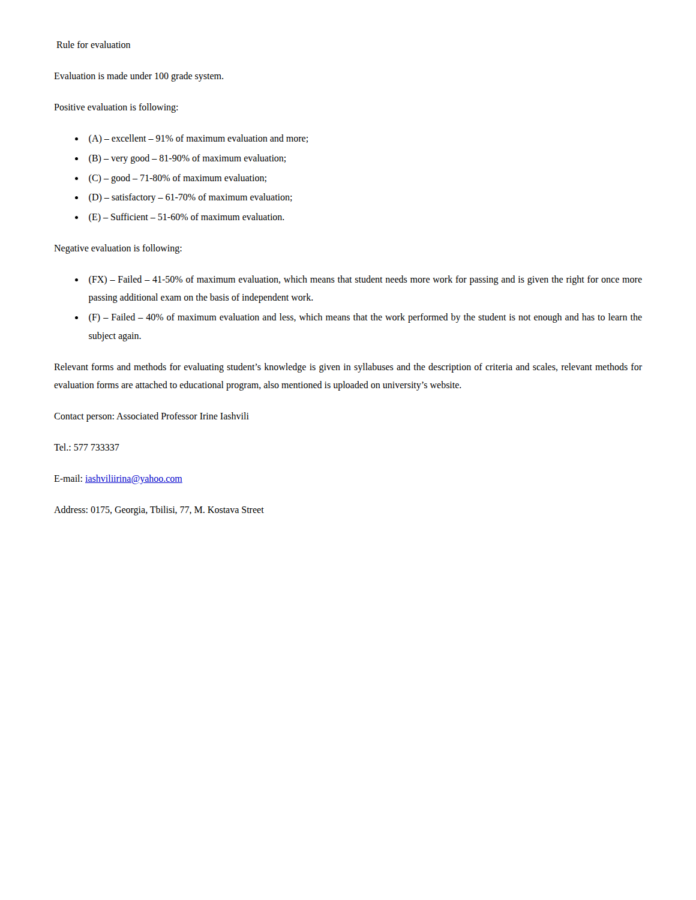Rule for evaluation
Evaluation is made under 100 grade system.
Positive evaluation is following:
(A) – excellent – 91% of maximum evaluation and more;
(B) – very good – 81-90% of maximum evaluation;
(C) – good – 71-80% of maximum evaluation;
(D) – satisfactory – 61-70% of maximum evaluation;
(E) – Sufficient – 51-60% of maximum evaluation.
Negative evaluation is following:
(FX) – Failed – 41-50% of maximum evaluation, which means that student needs more work for passing and is given the right for once more passing additional exam on the basis of independent work.
(F) – Failed – 40% of maximum evaluation and less, which means that the work performed by the student is not enough and has to learn the subject again.
Relevant forms and methods for evaluating student’s knowledge is given in syllabuses and the description of criteria and scales, relevant methods for evaluation forms are attached to educational program, also mentioned is uploaded on university’s website.
Contact person: Associated Professor Irine Iashvili
Tel.: 577 733337
E-mail: iashviliirina@yahoo.com
Address: 0175, Georgia, Tbilisi, 77, M. Kostava Street